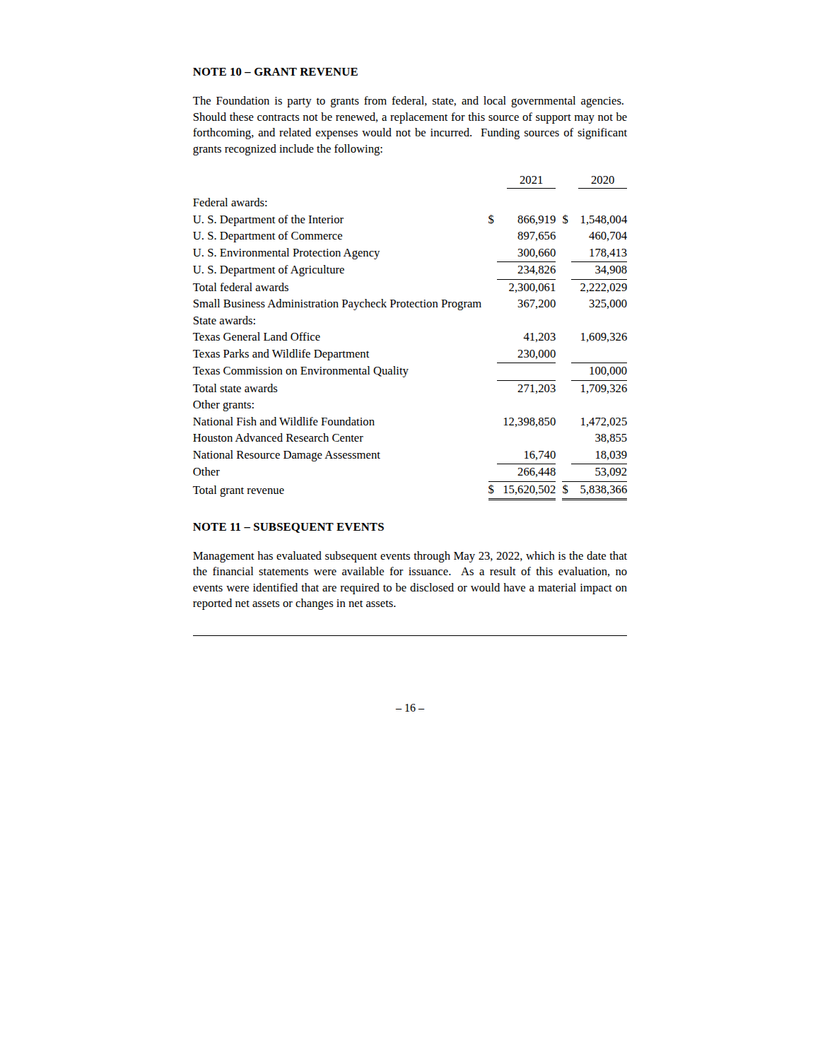NOTE 10 – GRANT REVENUE
The Foundation is party to grants from federal, state, and local governmental agencies. Should these contracts not be renewed, a replacement for this source of support may not be forthcoming, and related expenses would not be incurred. Funding sources of significant grants recognized include the following:
| | | | 2021 | | | 2020 |
| Federal awards: | | | | | | |
| U. S. Department of the Interior | | $ | 866,919 | | $ | 1,548,004 |
| U. S. Department of Commerce | | | 897,656 | | | 460,704 |
| U. S. Environmental Protection Agency | | | 300,660 | | | 178,413 |
| U. S. Department of Agriculture | | | 234,826 | | | 34,908 |
| Total federal awards | | | 2,300,061 | | | 2,222,029 |
| Small Business Administration Paycheck Protection Program | | | 367,200 | | | 325,000 |
| State awards: | | | | | | |
| Texas General Land Office | | | 41,203 | | | 1,609,326 |
| Texas Parks and Wildlife Department | | | 230,000 | | | |
| Texas Commission on Environmental Quality | | | | | | 100,000 |
| Total state awards | | | 271,203 | | | 1,709,326 |
| Other grants: | | | | | | |
| National Fish and Wildlife Foundation | | | 12,398,850 | | | 1,472,025 |
| Houston Advanced Research Center | | | | | | 38,855 |
| National Resource Damage Assessment | | | 16,740 | | | 18,039 |
| Other | | | 266,448 | | | 53,092 |
| Total grant revenue | | $ | 15,620,502 | | $ | 5,838,366 |
NOTE 11 – SUBSEQUENT EVENTS
Management has evaluated subsequent events through May 23, 2022, which is the date that the financial statements were available for issuance. As a result of this evaluation, no events were identified that are required to be disclosed or would have a material impact on reported net assets or changes in net assets.
– 16 –